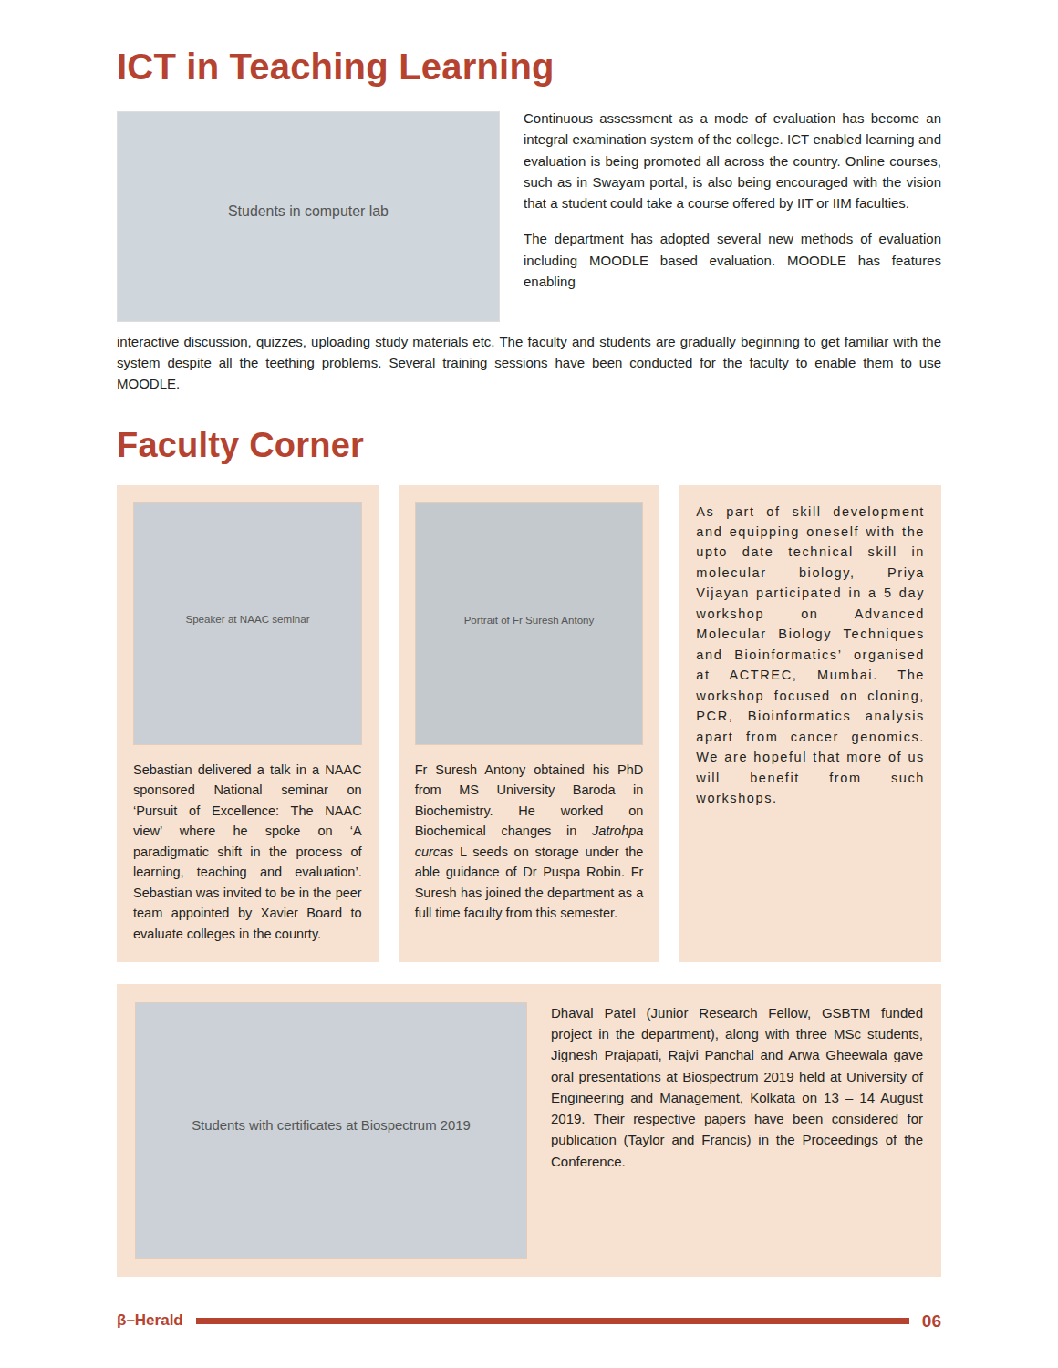ICT in Teaching Learning
Continuous assessment as a mode of evaluation has become an integral examination system of the college. ICT enabled learning and evaluation is being promoted all across the country. Online courses, such as in Swayam portal, is also being encouraged with the vision that a student could take a course offered by IIT or IIM faculties.
The department has adopted several new methods of evaluation including MOODLE based evaluation. MOODLE has features enabling
interactive discussion, quizzes, uploading study materials etc. The faculty and students are gradually beginning to get familiar with the system despite all the teething problems. Several training sessions have been conducted for the faculty to enable them to use MOODLE.
Faculty Corner
Sebastian delivered a talk in a NAAC sponsored National seminar on ‘Pursuit of Excellence: The NAAC view’ where he spoke on ‘A paradigmatic shift in the process of learning, teaching and evaluation’. Sebastian was invited to be in the peer team appointed by Xavier Board to evaluate colleges in the counrty.
Fr Suresh Antony obtained his PhD from MS University Baroda in Biochemistry. He worked on Biochemical changes in Jatrohpa curcas L seeds on storage under the able guidance of Dr Puspa Robin. Fr Suresh has joined the department as a full time faculty from this semester.
As part of skill development and equipping oneself with the upto date technical skill in molecular biology, Priya Vijayan participated in a 5 day workshop on Advanced Molecular Biology Techniques and Bioinformatics’ organised at ACTREC, Mumbai. The workshop focused on cloning, PCR, Bioinformatics analysis apart from cancer genomics. We are hopeful that more of us will benefit from such workshops.
Dhaval Patel (Junior Research Fellow, GSBTM funded project in the department), along with three MSc students, Jignesh Prajapati, Rajvi Panchal and Arwa Gheewala gave oral presentations at Biospectrum 2019 held at University of Engineering and Management, Kolkata on 13 – 14 August 2019. Their respective papers have been considered for publication (Taylor and Francis) in the Proceedings of the Conference.
β–Herald 06